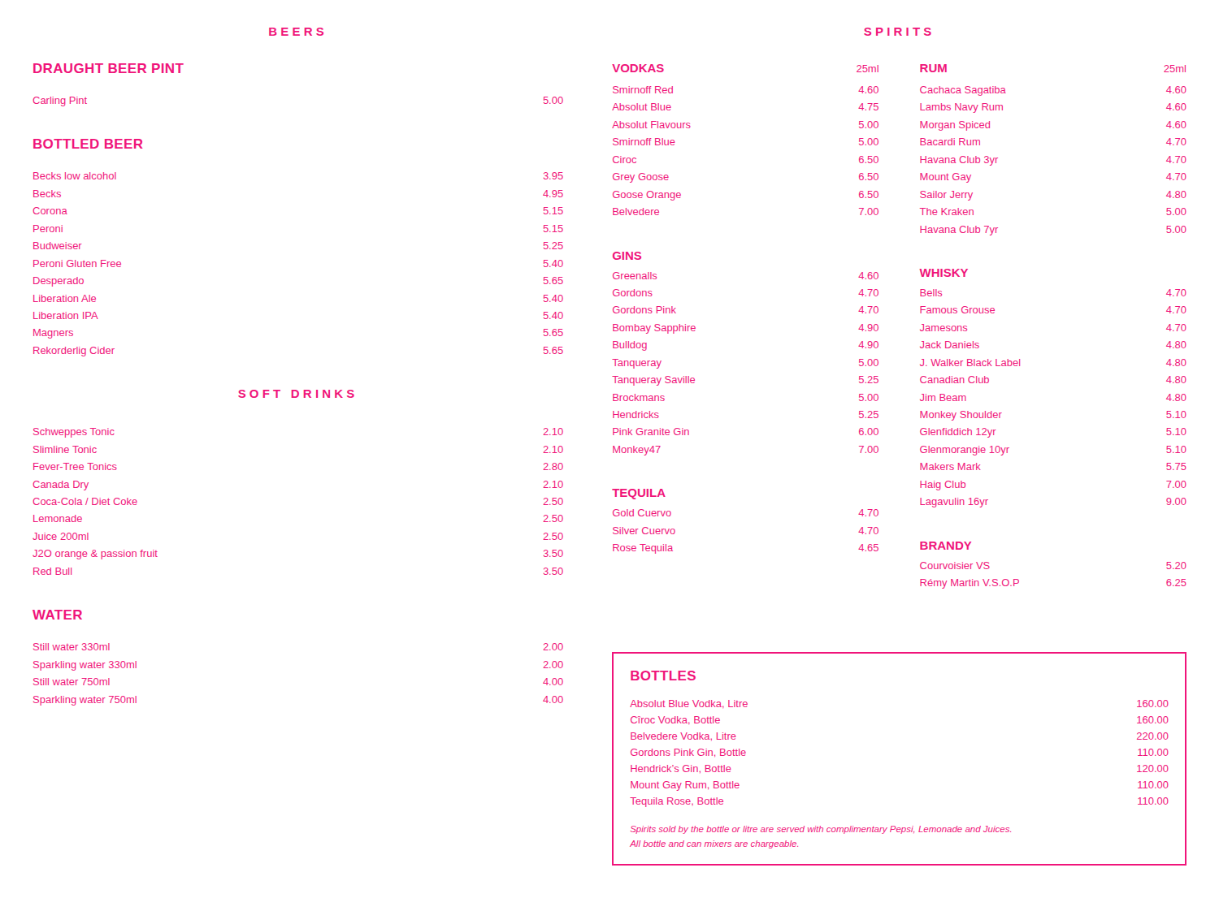Beers
Draught Beer Pint
Carling Pint 5.00
Bottled Beer
Becks low alcohol 3.95
Becks 4.95
Corona 5.15
Peroni 5.15
Budweiser 5.25
Peroni Gluten Free 5.40
Desperado 5.65
Liberation Ale 5.40
Liberation IPA 5.40
Magners 5.65
Rekorderlig Cider 5.65
Soft Drinks
Schweppes Tonic 2.10
Slimline Tonic 2.10
Fever-Tree Tonics 2.80
Canada Dry 2.10
Coca-Cola / Diet Coke 2.50
Lemonade 2.50
Juice 200ml 2.50
J2O orange & passion fruit 3.50
Red Bull 3.50
Water
Still water 330ml 2.00
Sparkling water 330ml 2.00
Still water 750ml 4.00
Sparkling water 750ml 4.00
Spirits
Vodkas
25ml
Smirnoff Red 4.60
Absolut Blue 4.75
Absolut Flavours 5.00
Smirnoff Blue 5.00
Ciroc 6.50
Grey Goose 6.50
Goose Orange 6.50
Belvedere 7.00
Gins
Greenalls 4.60
Gordons 4.70
Gordons Pink 4.70
Bombay Sapphire 4.90
Bulldog 4.90
Tanqueray 5.00
Tanqueray Saville 5.25
Brockmans 5.00
Hendricks 5.25
Pink Granite Gin 6.00
Monkey477.00
Tequila
Gold Cuervo 4.70
Silver Cuervo 4.70
Rose Tequila 4.65
Rum
25ml
Cachaca Sagatiba 4.60
Lambs Navy Rum 4.60
Morgan Spiced 4.60
Bacardi Rum 4.70
Havana Club 3yr 4.70
Mount Gay 4.70
Sailor Jerry 4.80
The Kraken 5.00
Havana Club 7yr 5.00
Whisky
Bells 4.70
Famous Grouse 4.70
Jamesons 4.70
Jack Daniels 4.80
J. Walker Black Label 4.80
Canadian Club 4.80
Jim Beam 4.80
Monkey Shoulder 5.10
Glenfiddich 12yr 5.10
Glenmorangie 10yr 5.10
Makers Mark 5.75
Haig Club 7.00
Lagavulin 16yr 9.00
Brandy
Courvoisier VS 5.20
Rémy Martin V.S.O.P 6.25
Bottles
Absolut Blue Vodka, Litre 160.00
Cîroc Vodka, Bottle 160.00
Belvedere Vodka, Litre 220.00
Gordons Pink Gin, Bottle 110.00
Hendrick’s Gin, Bottle 120.00
Mount Gay Rum, Bottle 110.00
Tequila Rose, Bottle 110.00
Spirits sold by the bottle or litre are served with complimentary Pepsi, Lemonade and Juices.
All bottle and can mixers are chargeable.